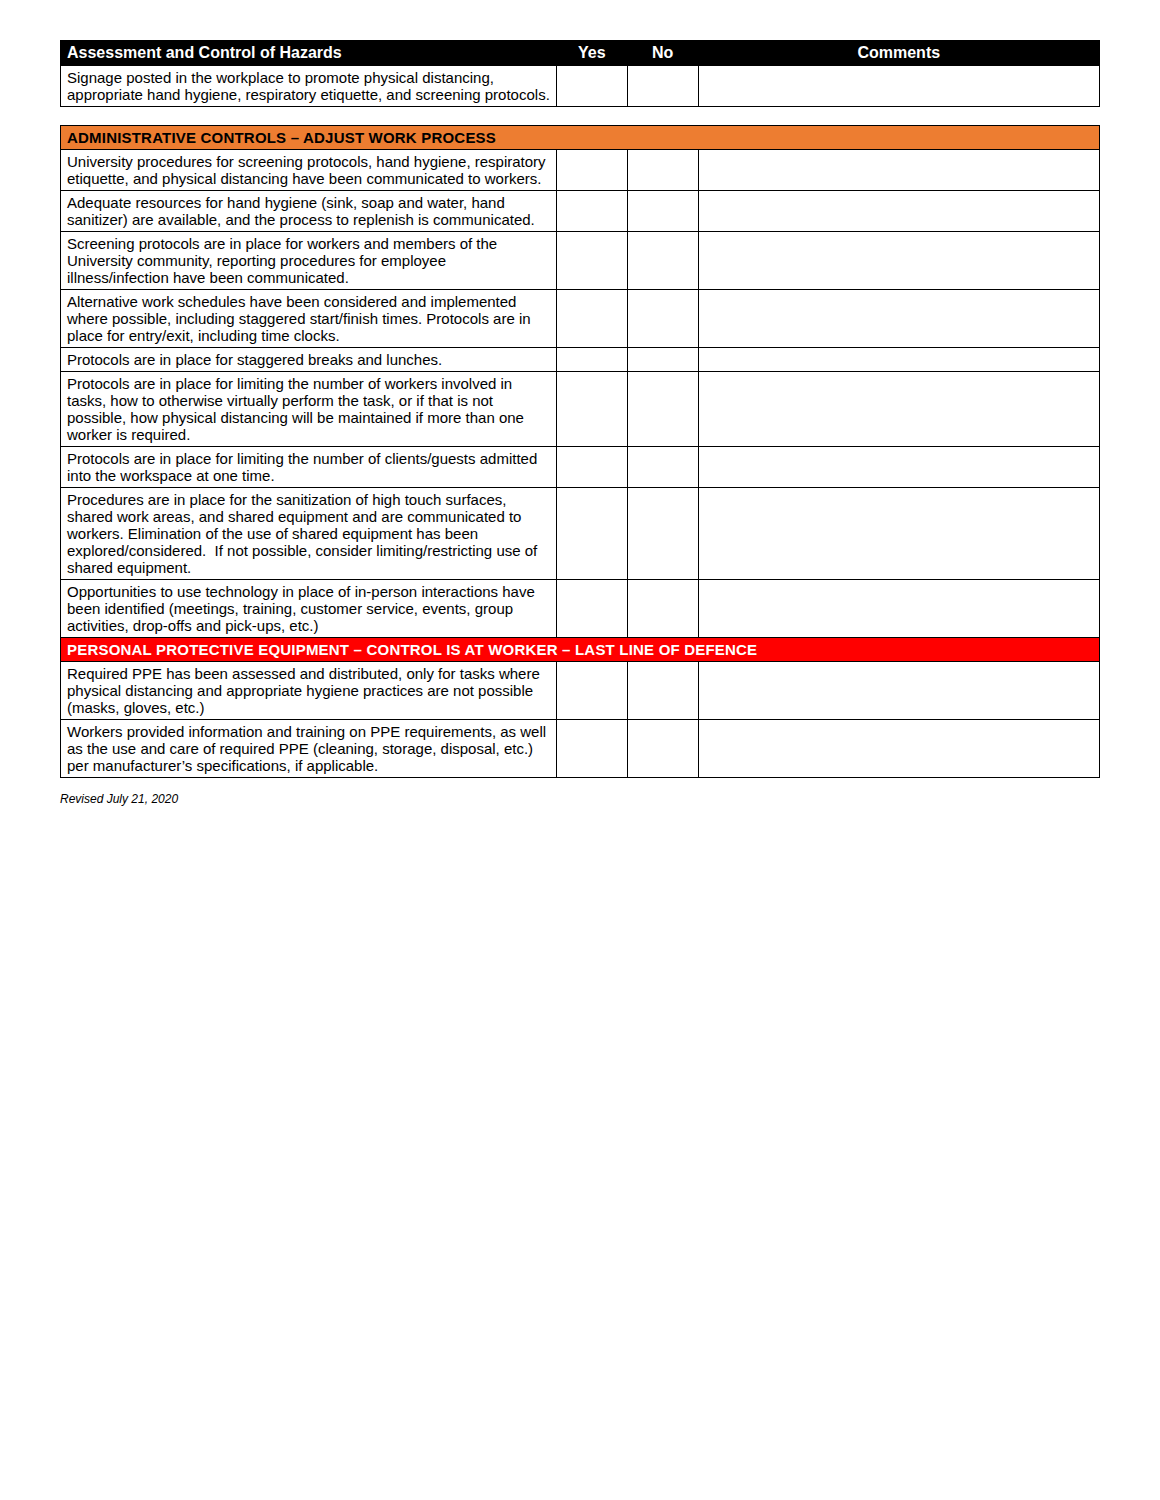| Assessment and Control of Hazards | Yes | No | Comments |
| --- | --- | --- | --- |
| Signage posted in the workplace to promote physical distancing, appropriate hand hygiene, respiratory etiquette, and screening protocols. | | | |
| ADMINISTRATIVE CONTROLS – ADJUST WORK PROCESS |
| University procedures for screening protocols, hand hygiene, respiratory etiquette, and physical distancing have been communicated to workers. | | | |
| Adequate resources for hand hygiene (sink, soap and water, hand sanitizer) are available, and the process to replenish is communicated. | | | |
| Screening protocols are in place for workers and members of the University community, reporting procedures for employee illness/infection have been communicated. | | | |
| Alternative work schedules have been considered and implemented where possible, including staggered start/finish times. Protocols are in place for entry/exit, including time clocks. | | | |
| Protocols are in place for staggered breaks and lunches. | | | |
| Protocols are in place for limiting the number of workers involved in tasks, how to otherwise virtually perform the task, or if that is not possible, how physical distancing will be maintained if more than one worker is required. | | | |
| Protocols are in place for limiting the number of clients/guests admitted into the workspace at one time. | | | |
| Procedures are in place for the sanitization of high touch surfaces, shared work areas, and shared equipment and are communicated to workers. Elimination of the use of shared equipment has been explored/considered. If not possible, consider limiting/restricting use of shared equipment. | | | |
| Opportunities to use technology in place of in-person interactions have been identified (meetings, training, customer service, events, group activities, drop-offs and pick-ups, etc.) | | | |
| PERSONAL PROTECTIVE EQUIPMENT – CONTROL IS AT WORKER – LAST LINE OF DEFENCE |
| Required PPE has been assessed and distributed, only for tasks where physical distancing and appropriate hygiene practices are not possible (masks, gloves, etc.) | | | |
| Workers provided information and training on PPE requirements, as well as the use and care of required PPE (cleaning, storage, disposal, etc.) per manufacturer’s specifications, if applicable. | | | |
Revised July 21, 2020